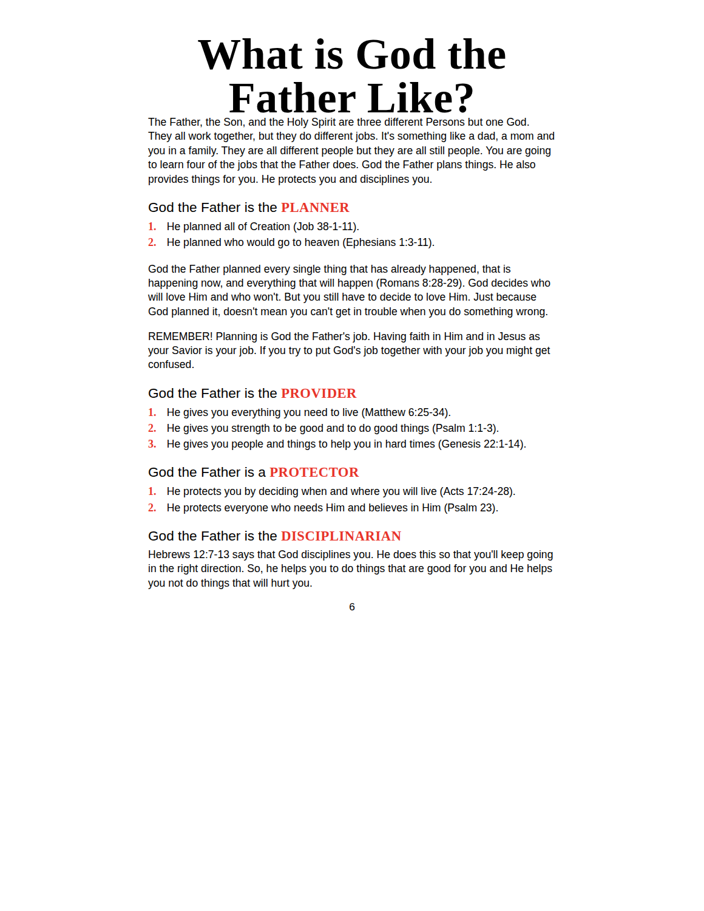What is God the Father Like?
The Father, the Son, and the Holy Spirit are three different Persons but one God. They all work together, but they do different jobs. It's something like a dad, a mom and you in a family. They are all different people but they are all still people. You are going to learn four of the jobs that the Father does. God the Father plans things. He also provides things for you. He protects you and disciplines you.
God the Father is the PLANNER
He planned all of Creation (Job 38-1-11).
He planned who would go to heaven (Ephesians 1:3-11).
God the Father planned every single thing that has already happened, that is happening now, and everything that will happen (Romans 8:28-29). God decides who will love Him and who won't. But you still have to decide to love Him. Just because God planned it, doesn't mean you can't get in trouble when you do something wrong.
REMEMBER! Planning is God the Father's job. Having faith in Him and in Jesus as your Savior is your job. If you try to put God's job together with your job you might get confused.
God the Father is the PROVIDER
He gives you everything you need to live (Matthew 6:25-34).
He gives you strength to be good and to do good things (Psalm 1:1-3).
He gives you people and things to help you in hard times (Genesis 22:1-14).
God the Father is a PROTECTOR
He protects you by deciding when and where you will live (Acts 17:24-28).
He protects everyone who needs Him and believes in Him (Psalm 23).
God the Father is the DISCIPLINARIAN
Hebrews 12:7-13 says that God disciplines you. He does this so that you'll keep going in the right direction. So, he helps you to do things that are good for you and He helps you not do things that will hurt you.
6